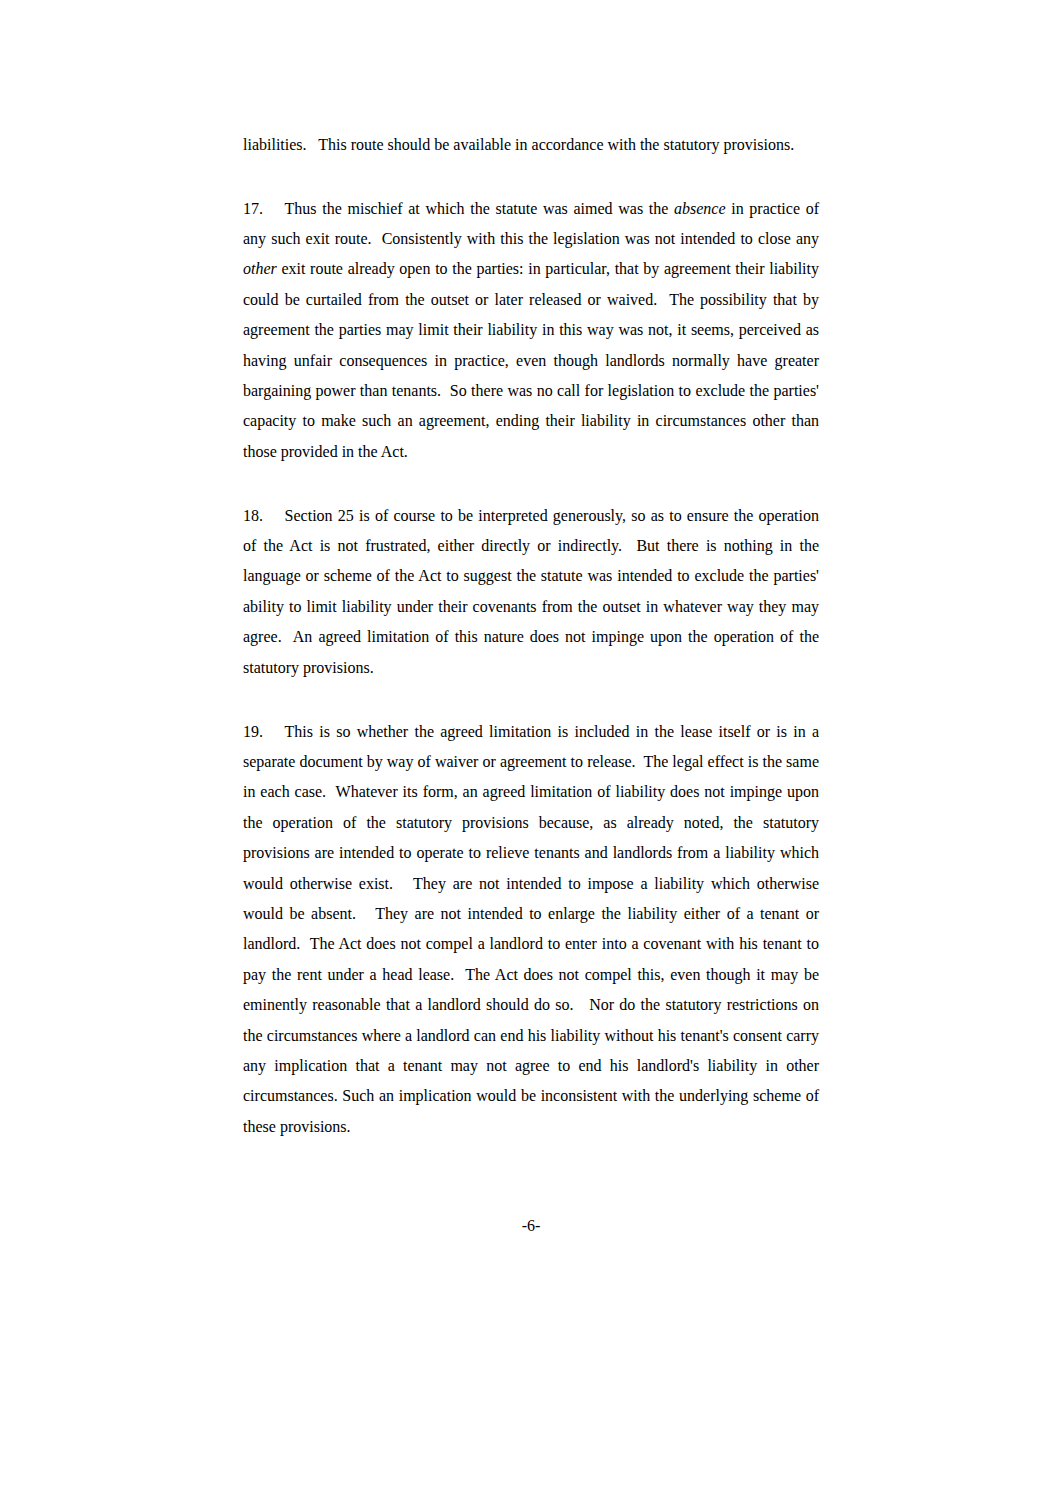liabilities. This route should be available in accordance with the statutory provisions.
17. Thus the mischief at which the statute was aimed was the absence in practice of any such exit route. Consistently with this the legislation was not intended to close any other exit route already open to the parties: in particular, that by agreement their liability could be curtailed from the outset or later released or waived. The possibility that by agreement the parties may limit their liability in this way was not, it seems, perceived as having unfair consequences in practice, even though landlords normally have greater bargaining power than tenants. So there was no call for legislation to exclude the parties' capacity to make such an agreement, ending their liability in circumstances other than those provided in the Act.
18. Section 25 is of course to be interpreted generously, so as to ensure the operation of the Act is not frustrated, either directly or indirectly. But there is nothing in the language or scheme of the Act to suggest the statute was intended to exclude the parties' ability to limit liability under their covenants from the outset in whatever way they may agree. An agreed limitation of this nature does not impinge upon the operation of the statutory provisions.
19. This is so whether the agreed limitation is included in the lease itself or is in a separate document by way of waiver or agreement to release. The legal effect is the same in each case. Whatever its form, an agreed limitation of liability does not impinge upon the operation of the statutory provisions because, as already noted, the statutory provisions are intended to operate to relieve tenants and landlords from a liability which would otherwise exist. They are not intended to impose a liability which otherwise would be absent. They are not intended to enlarge the liability either of a tenant or landlord. The Act does not compel a landlord to enter into a covenant with his tenant to pay the rent under a head lease. The Act does not compel this, even though it may be eminently reasonable that a landlord should do so. Nor do the statutory restrictions on the circumstances where a landlord can end his liability without his tenant's consent carry any implication that a tenant may not agree to end his landlord's liability in other circumstances. Such an implication would be inconsistent with the underlying scheme of these provisions.
-6-